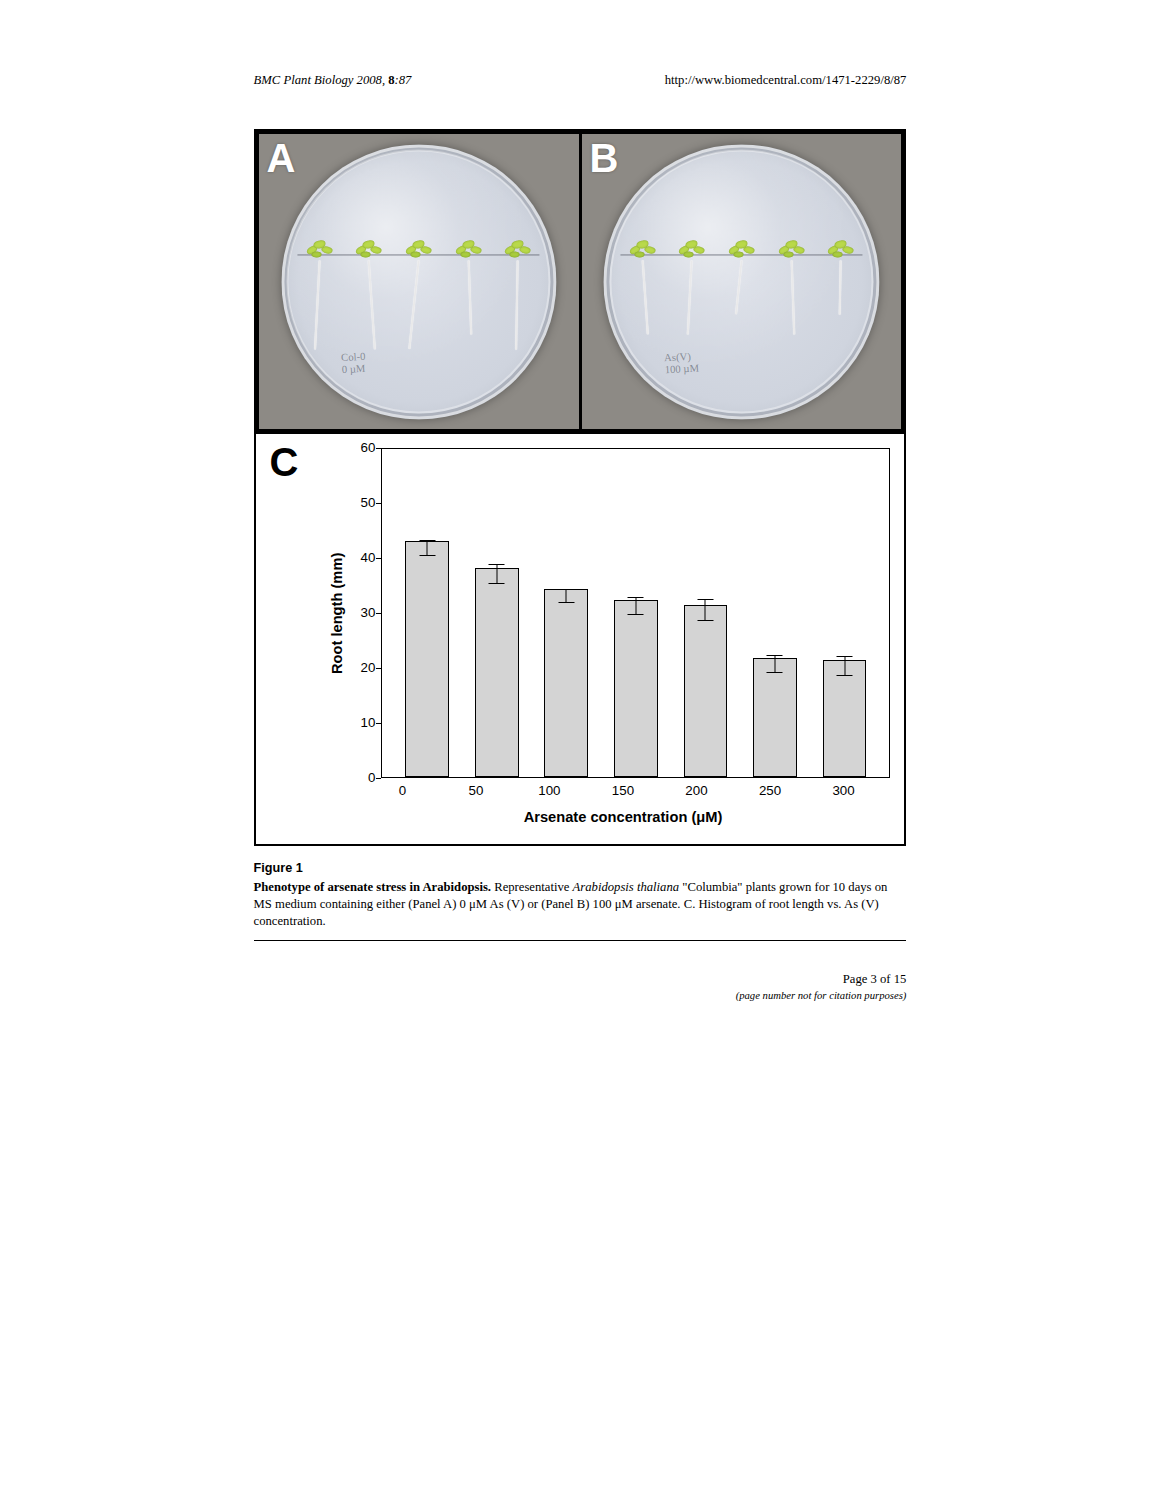BMC Plant Biology 2008, 8:87
http://www.biomedcentral.com/1471-2229/8/87
A
Col-0 0 µM
B
As(V) 100 µM
C
Root length (mm)
60
50
40
30
20
10
0
0 50 100 150 200 250 300
Arsenate concentration (μM)
Figure 1 Phenotype of arsenate stress in Arabidopsis. Representative Arabidopsis thaliana "Columbia" plants grown for 10 days on MS medium containing either (Panel A) 0 μM As (V) or (Panel B) 100 μM arsenate. C. Histogram of root length vs. As (V) concentration.
Page 3 of 15 (page number not for citation purposes)